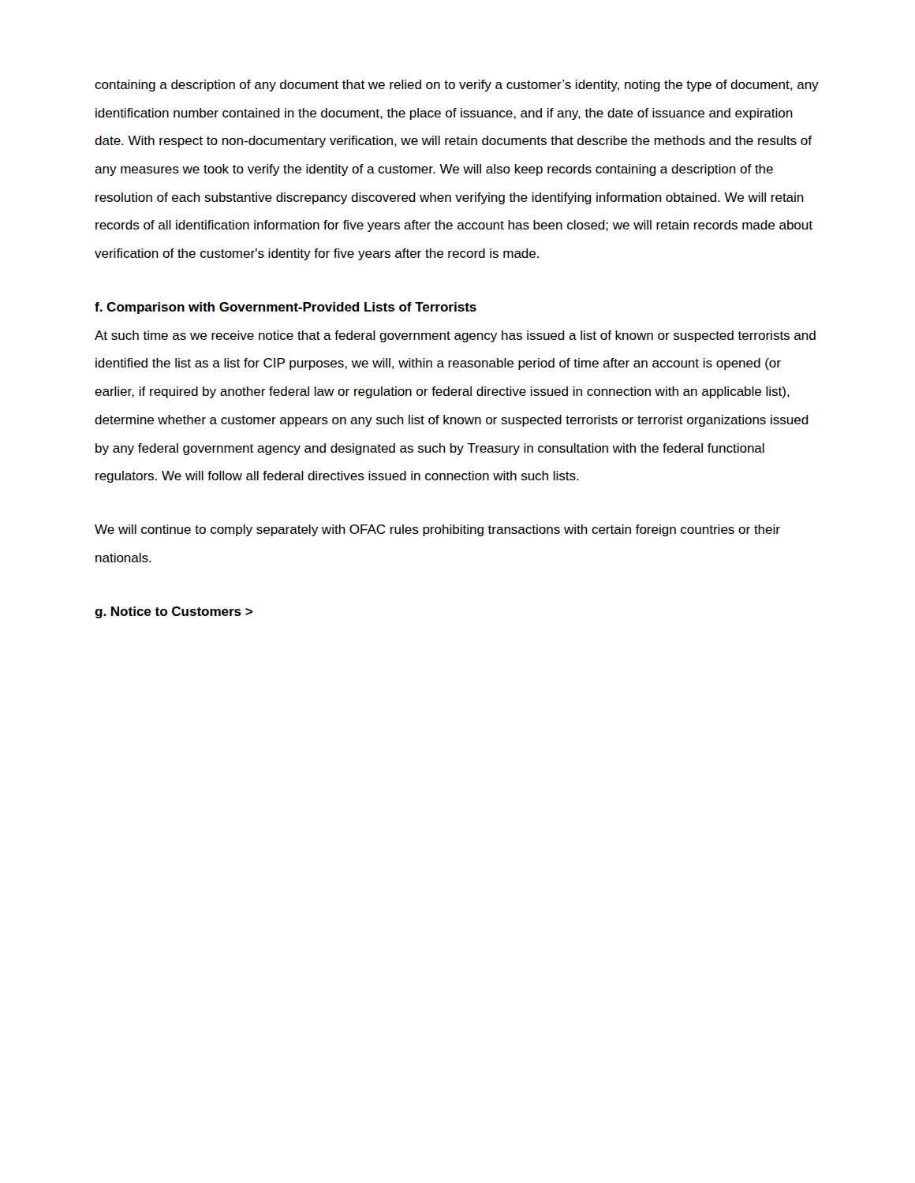containing a description of any document that we relied on to verify a customer’s identity, noting the type of document, any identification number contained in the document, the place of issuance, and if any, the date of issuance and expiration date. With respect to non-documentary verification, we will retain documents that describe the methods and the results of any measures we took to verify the identity of a customer. We will also keep records containing a description of the resolution of each substantive discrepancy discovered when verifying the identifying information obtained. We will retain records of all identification information for five years after the account has been closed; we will retain records made about verification of the customer's identity for five years after the record is made.
f. Comparison with Government-Provided Lists of Terrorists
At such time as we receive notice that a federal government agency has issued a list of known or suspected terrorists and identified the list as a list for CIP purposes, we will, within a reasonable period of time after an account is opened (or earlier, if required by another federal law or regulation or federal directive issued in connection with an applicable list), determine whether a customer appears on any such list of known or suspected terrorists or terrorist organizations issued by any federal government agency and designated as such by Treasury in consultation with the federal functional regulators. We will follow all federal directives issued in connection with such lists.
We will continue to comply separately with OFAC rules prohibiting transactions with certain foreign countries or their nationals.
g. Notice to Customers >